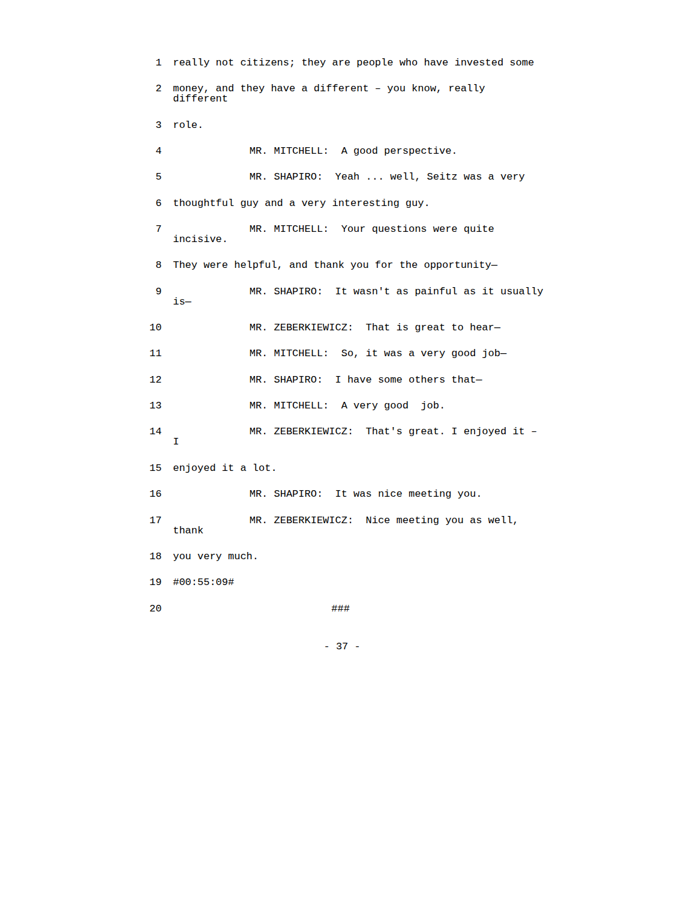1 really not citizens; they are people who have invested some
2 money, and they have a different – you know, really different
3 role.
4 MR. MITCHELL: A good perspective.
5 MR. SHAPIRO: Yeah ... well, Seitz was a very
6 thoughtful guy and a very interesting guy.
7 MR. MITCHELL: Your questions were quite incisive.
8 They were helpful, and thank you for the opportunity—
9 MR. SHAPIRO: It wasn't as painful as it usually is—
10 MR. ZEBERKIEWICZ: That is great to hear—
11 MR. MITCHELL: So, it was a very good job—
12 MR. SHAPIRO: I have some others that—
13 MR. MITCHELL: A very good job.
14 MR. ZEBERKIEWICZ: That's great. I enjoyed it – I
15 enjoyed it a lot.
16 MR. SHAPIRO: It was nice meeting you.
17 MR. ZEBERKIEWICZ: Nice meeting you as well, thank
18 you very much.
19#00:55:09#
20###
- 37 -